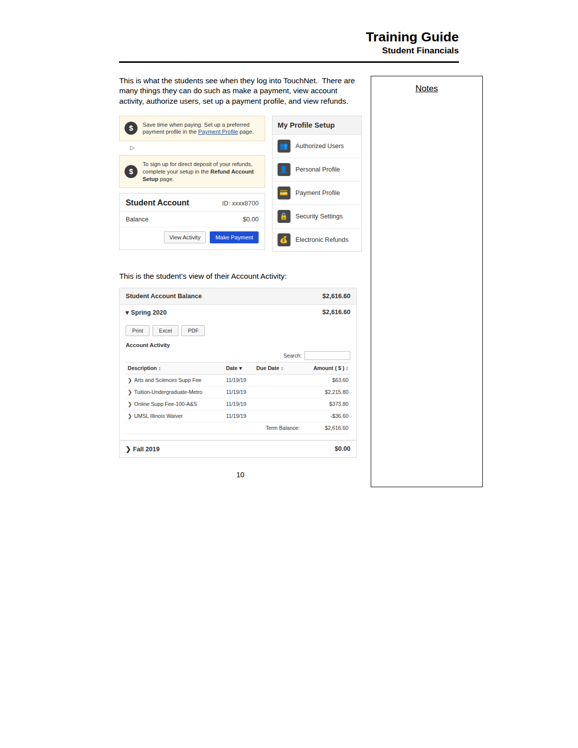Training Guide
Student Financials
This is what the students see when they log into TouchNet. There are many things they can do such as make a payment, view account activity, authorize users, set up a payment profile, and view refunds.
$
Save time when paying. Set up a preferred payment profile in the Payment Profile page.
▷
$
To sign up for direct deposit of your refunds, complete your setup in the Refund Account Setup page.
Student Account ID: xxxx8700
Balance $0.00
View Activity Make Payment
My Profile Setup
👥 Authorized Users
👤 Personal Profile
💳 Payment Profile
🔒 Security Settings
💰 Electronic Refunds
This is the student’s view of their Account Activity:
Student Account Balance $2,616.60
▾ Spring 2020 $2,616.60
Print Excel PDF
Account Activity
Search:
| Description ↕ | Date ▾ | Due Date ↕ | Amount ( $ ) ↕ |
| --- | --- | --- | --- |
| ❯ Arts and Sciences Supp Fee | 11/19/19 | | $63.60 |
| ❯ Tuition-Undergraduate-Metro | 11/19/19 | | $2,215.80 |
| ❯ Online Supp Fee-100-A&S | 11/19/19 | | $373.80 |
| ❯ UMSL Illinois Waiver | 11/19/19 | | -$36.60 |
| | | Term Balance: | $2,616.60 |
❯ Fall 2019 $0.00
10
Notes